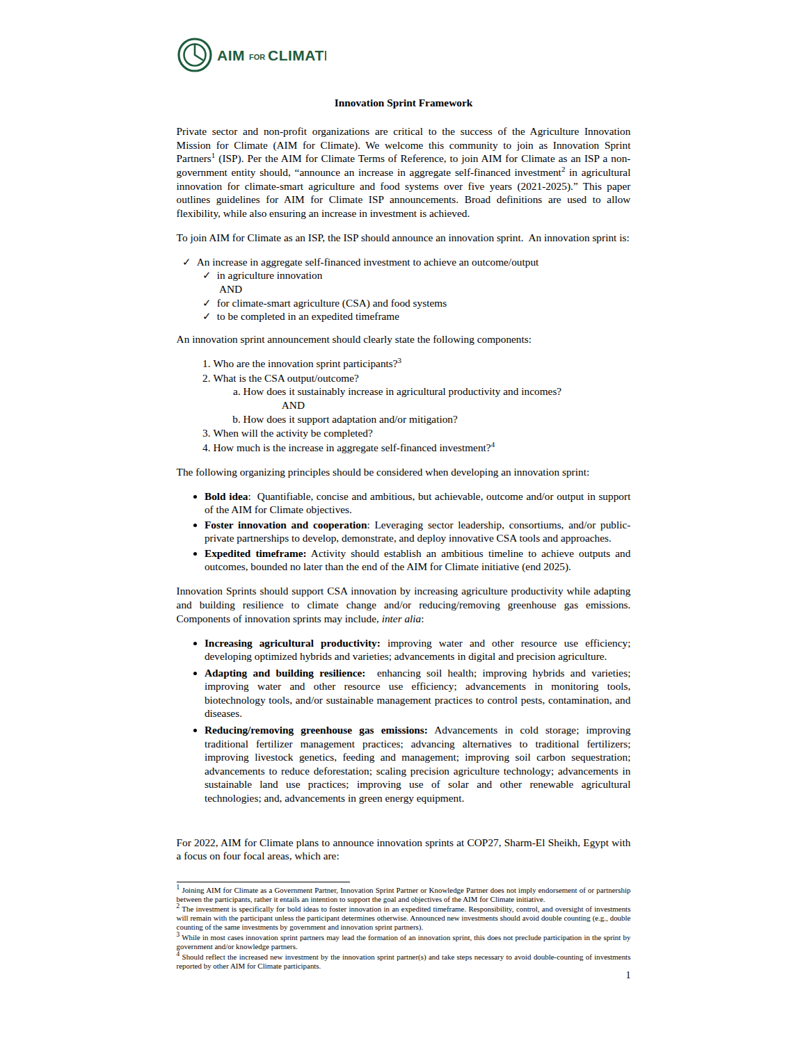AIM FOR CLIMATE
Innovation Sprint Framework
Private sector and non-profit organizations are critical to the success of the Agriculture Innovation Mission for Climate (AIM for Climate). We welcome this community to join as Innovation Sprint Partners1 (ISP). Per the AIM for Climate Terms of Reference, to join AIM for Climate as an ISP a non-government entity should, “announce an increase in aggregate self-financed investment2 in agricultural innovation for climate-smart agriculture and food systems over five years (2021-2025).” This paper outlines guidelines for AIM for Climate ISP announcements. Broad definitions are used to allow flexibility, while also ensuring an increase in investment is achieved.
To join AIM for Climate as an ISP, the ISP should announce an innovation sprint. An innovation sprint is:
An increase in aggregate self-financed investment to achieve an outcome/output
in agriculture innovation
AND
for climate-smart agriculture (CSA) and food systems
to be completed in an expedited timeframe
An innovation sprint announcement should clearly state the following components:
Who are the innovation sprint participants?3
What is the CSA output/outcome?
How does it sustainably increase in agricultural productivity and incomes?
AND
How does it support adaptation and/or mitigation?
When will the activity be completed?
How much is the increase in aggregate self-financed investment?4
The following organizing principles should be considered when developing an innovation sprint:
Bold idea: Quantifiable, concise and ambitious, but achievable, outcome and/or output in support of the AIM for Climate objectives.
Foster innovation and cooperation: Leveraging sector leadership, consortiums, and/or public-private partnerships to develop, demonstrate, and deploy innovative CSA tools and approaches.
Expedited timeframe: Activity should establish an ambitious timeline to achieve outputs and outcomes, bounded no later than the end of the AIM for Climate initiative (end 2025).
Innovation Sprints should support CSA innovation by increasing agriculture productivity while adapting and building resilience to climate change and/or reducing/removing greenhouse gas emissions. Components of innovation sprints may include, inter alia:
Increasing agricultural productivity: improving water and other resource use efficiency; developing optimized hybrids and varieties; advancements in digital and precision agriculture.
Adapting and building resilience: enhancing soil health; improving hybrids and varieties; improving water and other resource use efficiency; advancements in monitoring tools, biotechnology tools, and/or sustainable management practices to control pests, contamination, and diseases.
Reducing/removing greenhouse gas emissions: Advancements in cold storage; improving traditional fertilizer management practices; advancing alternatives to traditional fertilizers; improving livestock genetics, feeding and management; improving soil carbon sequestration; advancements to reduce deforestation; scaling precision agriculture technology; advancements in sustainable land use practices; improving use of solar and other renewable agricultural technologies; and, advancements in green energy equipment.
For 2022, AIM for Climate plans to announce innovation sprints at COP27, Sharm-El Sheikh, Egypt with a focus on four focal areas, which are:
1 Joining AIM for Climate as a Government Partner, Innovation Sprint Partner or Knowledge Partner does not imply endorsement of or partnership between the participants, rather it entails an intention to support the goal and objectives of the AIM for Climate initiative.
2 The investment is specifically for bold ideas to foster innovation in an expedited timeframe. Responsibility, control, and oversight of investments will remain with the participant unless the participant determines otherwise. Announced new investments should avoid double counting (e.g., double counting of the same investments by government and innovation sprint partners).
3 While in most cases innovation sprint partners may lead the formation of an innovation sprint, this does not preclude participation in the sprint by government and/or knowledge partners.
4 Should reflect the increased new investment by the innovation sprint partner(s) and take steps necessary to avoid double-counting of investments reported by other AIM for Climate participants.
1